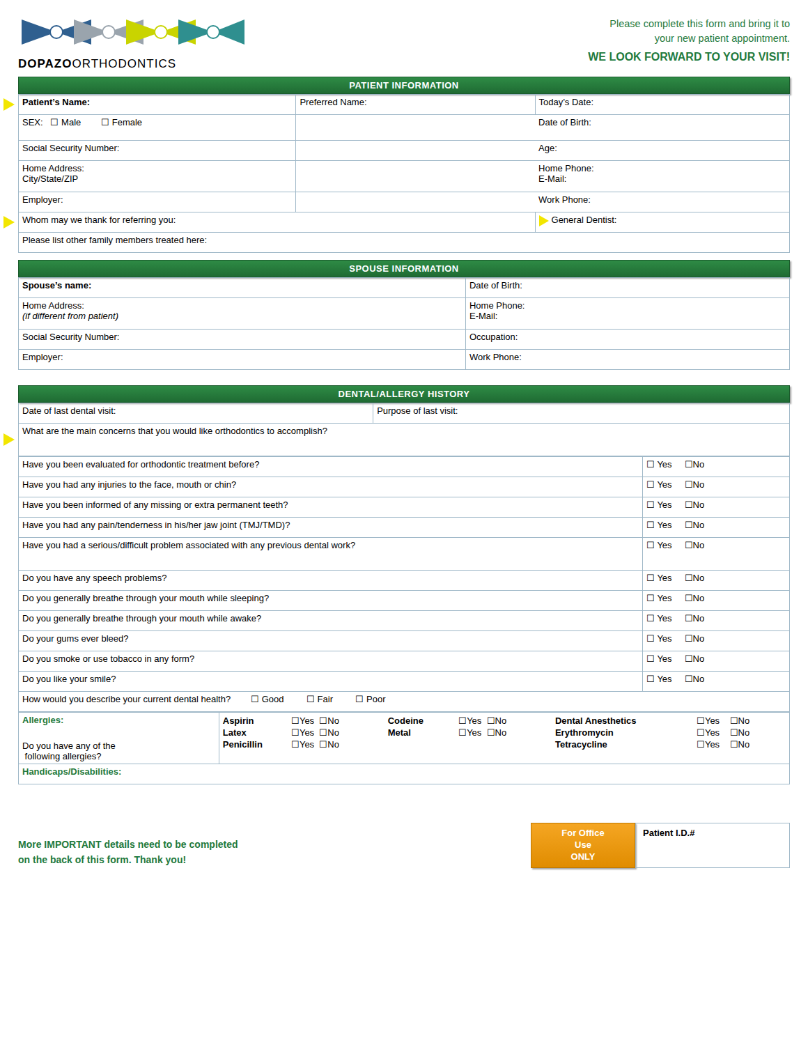DOPAZOORTHODONTICS
Please complete this form and bring it to
your new patient appointment.
WE LOOK FORWARD TO YOUR VISIT!
PATIENT INFORMATION
| Patient’s Name: | Preferred Name: | Today’s Date: |
| SEX: ☐ Male ☐ Female | | Date of Birth: |
| Social Security Number: | | Age: |
| Home Address: City/State/ZIP | | Home Phone: E-Mail: |
| Employer: | | Work Phone: |
| Whom may we thank for referring you: | General Dentist: |
| Please list other family members treated here: |
SPOUSE INFORMATION
| Spouse’s name: | Date of Birth: |
| Home Address: (if different from patient) | Home Phone: E-Mail: |
| Social Security Number: | Occupation: |
| Employer: | Work Phone: |
DENTAL/ALLERGY HISTORY
| Date of last dental visit: | Purpose of last visit: |
| What are the main concerns that you would like orthodontics to accomplish? |
| Have you been evaluated for orthodontic treatment before? | ☐ Yes ☐No |
| Have you had any injuries to the face, mouth or chin? | ☐ Yes ☐No |
| Have you been informed of any missing or extra permanent teeth? | ☐ Yes ☐No |
| Have you had any pain/tenderness in his/her jaw joint (TMJ/TMD)? | ☐ Yes ☐No |
| Have you had a serious/difficult problem associated with any previous dental work? | ☐ Yes ☐No |
| Do you have any speech problems? | ☐ Yes ☐No |
| Do you generally breathe through your mouth while sleeping? | ☐ Yes ☐No |
| Do you generally breathe through your mouth while awake? | ☐ Yes ☐No |
| Do your gums ever bleed? | ☐ Yes ☐No |
| Do you smoke or use tobacco in any form? | ☐ Yes ☐No |
| Do you like your smile? | ☐ Yes ☐No |
| How would you describe your current dental health? ☐ Good ☐ Fair ☐ Poor |
| Allergies: Do you have any of the following allergies? | / Aspirin / ☐Yes ☐No / Codeine / ☐Yes ☐No / Dental Anesthetics / ☐Yes ☐No / / Latex / ☐Yes ☐No / Metal / ☐Yes ☐No / Erythromycin / ☐Yes ☐No / / Penicillin / ☐Yes ☐No / / / Tetracycline / ☐Yes ☐No / |
| Handicaps/Disabilities: |
More IMPORTANT details need to be completed
on the back of this form. Thank you!
For Office
Use
ONLY
Patient I.D.#